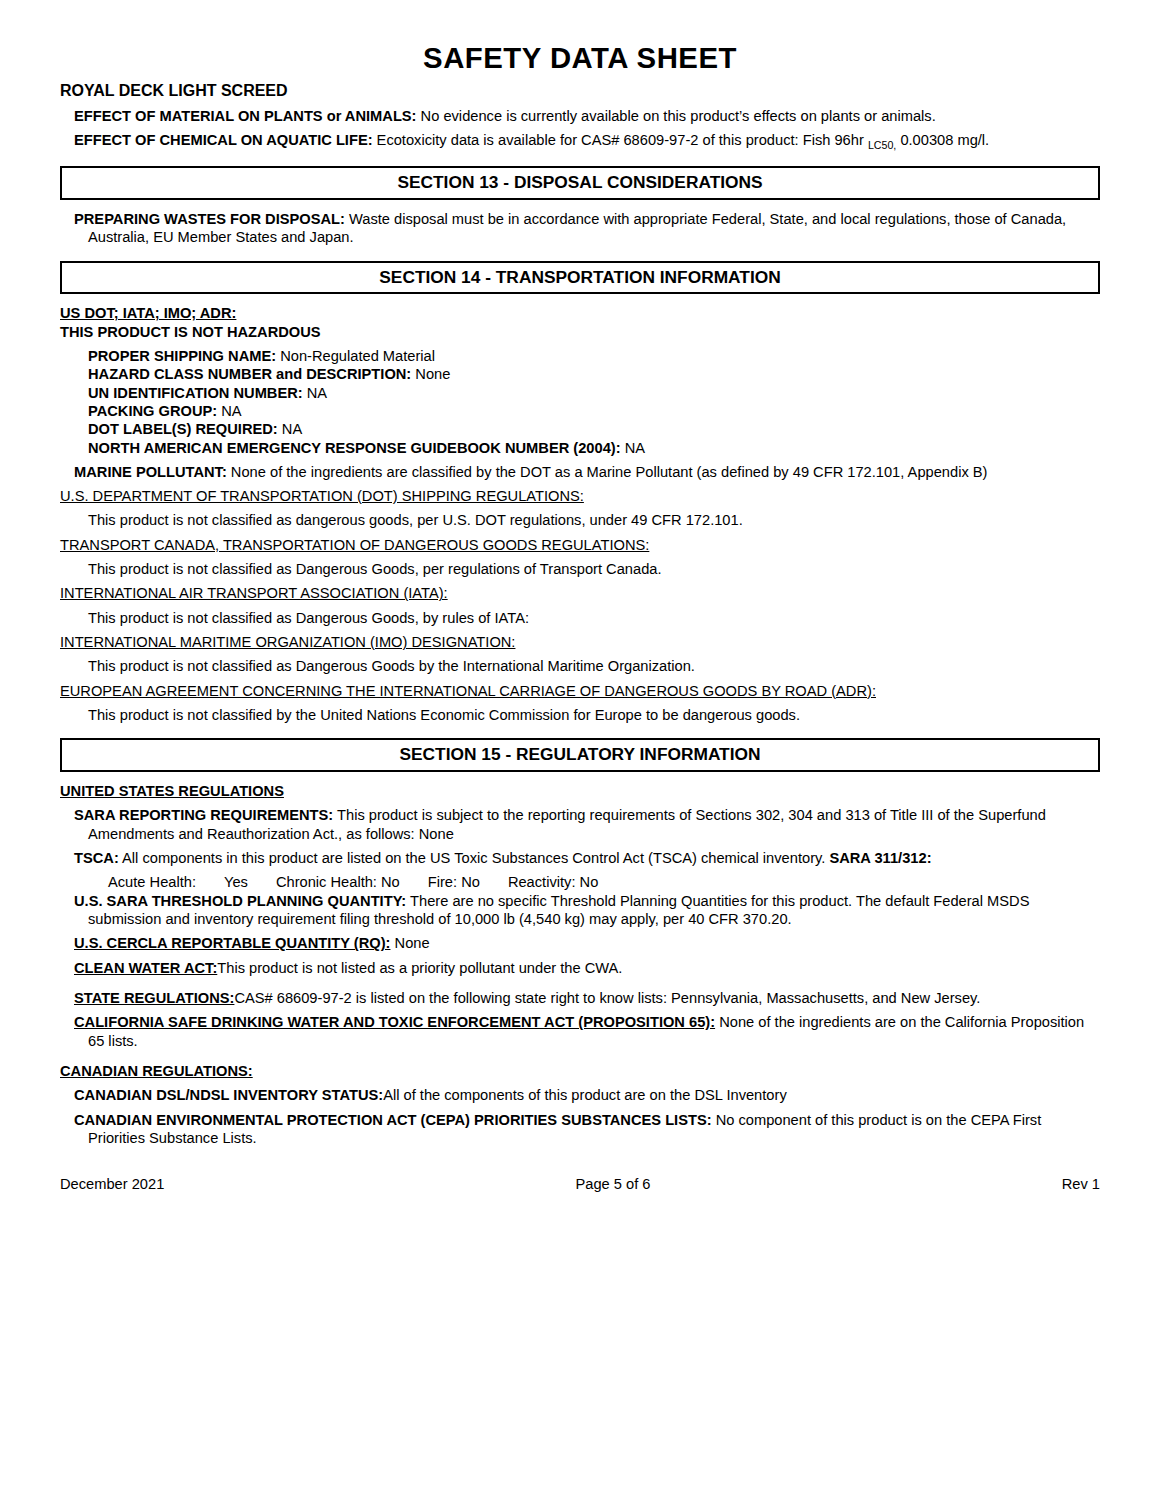SAFETY DATA SHEET
ROYAL DECK LIGHT SCREED
EFFECT OF MATERIAL ON PLANTS or ANIMALS: No evidence is currently available on this product’s effects on plants or animals.
EFFECT OF CHEMICAL ON AQUATIC LIFE: Ecotoxicity data is available for CAS# 68609-97-2 of this product: Fish 96hr LC50, 0.00308 mg/l.
SECTION 13 - DISPOSAL CONSIDERATIONS
PREPARING WASTES FOR DISPOSAL: Waste disposal must be in accordance with appropriate Federal, State, and local regulations, those of Canada, Australia, EU Member States and Japan.
SECTION 14 - TRANSPORTATION INFORMATION
US DOT; IATA; IMO; ADR:
THIS PRODUCT IS NOT HAZARDOUS
PROPER SHIPPING NAME: Non-Regulated Material
HAZARD CLASS NUMBER and DESCRIPTION: None
UN IDENTIFICATION NUMBER: NA
PACKING GROUP: NA
DOT LABEL(S) REQUIRED: NA
NORTH AMERICAN EMERGENCY RESPONSE GUIDEBOOK NUMBER (2004): NA
MARINE POLLUTANT: None of the ingredients are classified by the DOT as a Marine Pollutant (as defined by 49 CFR 172.101, Appendix B)
U.S. DEPARTMENT OF TRANSPORTATION (DOT) SHIPPING REGULATIONS:
This product is not classified as dangerous goods, per U.S. DOT regulations, under 49 CFR 172.101.
TRANSPORT CANADA, TRANSPORTATION OF DANGEROUS GOODS REGULATIONS:
This product is not classified as Dangerous Goods, per regulations of Transport Canada.
INTERNATIONAL AIR TRANSPORT ASSOCIATION (IATA):
This product is not classified as Dangerous Goods, by rules of IATA:
INTERNATIONAL MARITIME ORGANIZATION (IMO) DESIGNATION:
This product is not classified as Dangerous Goods by the International Maritime Organization.
EUROPEAN AGREEMENT CONCERNING THE INTERNATIONAL CARRIAGE OF DANGEROUS GOODS BY ROAD (ADR):
This product is not classified by the United Nations Economic Commission for Europe to be dangerous goods.
SECTION 15 - REGULATORY INFORMATION
UNITED STATES REGULATIONS
SARA REPORTING REQUIREMENTS: This product is subject to the reporting requirements of Sections 302, 304 and 313 of Title III of the Superfund Amendments and Reauthorization Act., as follows: None
TSCA: All components in this product are listed on the US Toxic Substances Control Act (TSCA) chemical inventory. SARA 311/312:
| Acute Health: | Yes | Chronic Health: No | Fire: No | Reactivity: No |
U.S. SARA THRESHOLD PLANNING QUANTITY: There are no specific Threshold Planning Quantities for this product. The default Federal MSDS submission and inventory requirement filing threshold of 10,000 lb (4,540 kg) may apply, per 40 CFR 370.20.
U.S. CERCLA REPORTABLE QUANTITY (RQ): None
CLEAN WATER ACT: This product is not listed as a priority pollutant under the CWA.
STATE REGULATIONS: CAS# 68609-97-2 is listed on the following state right to know lists: Pennsylvania, Massachusetts, and New Jersey.
CALIFORNIA SAFE DRINKING WATER AND TOXIC ENFORCEMENT ACT (PROPOSITION 65): None of the ingredients are on the California Proposition 65 lists.
CANADIAN REGULATIONS:
CANADIAN DSL/NDSL INVENTORY STATUS: All of the components of this product are on the DSL Inventory
CANADIAN ENVIRONMENTAL PROTECTION ACT (CEPA) PRIORITIES SUBSTANCES LISTS: No component of this product is on the CEPA First Priorities Substance Lists.
December 2021 Page 5 of 6 Rev 1